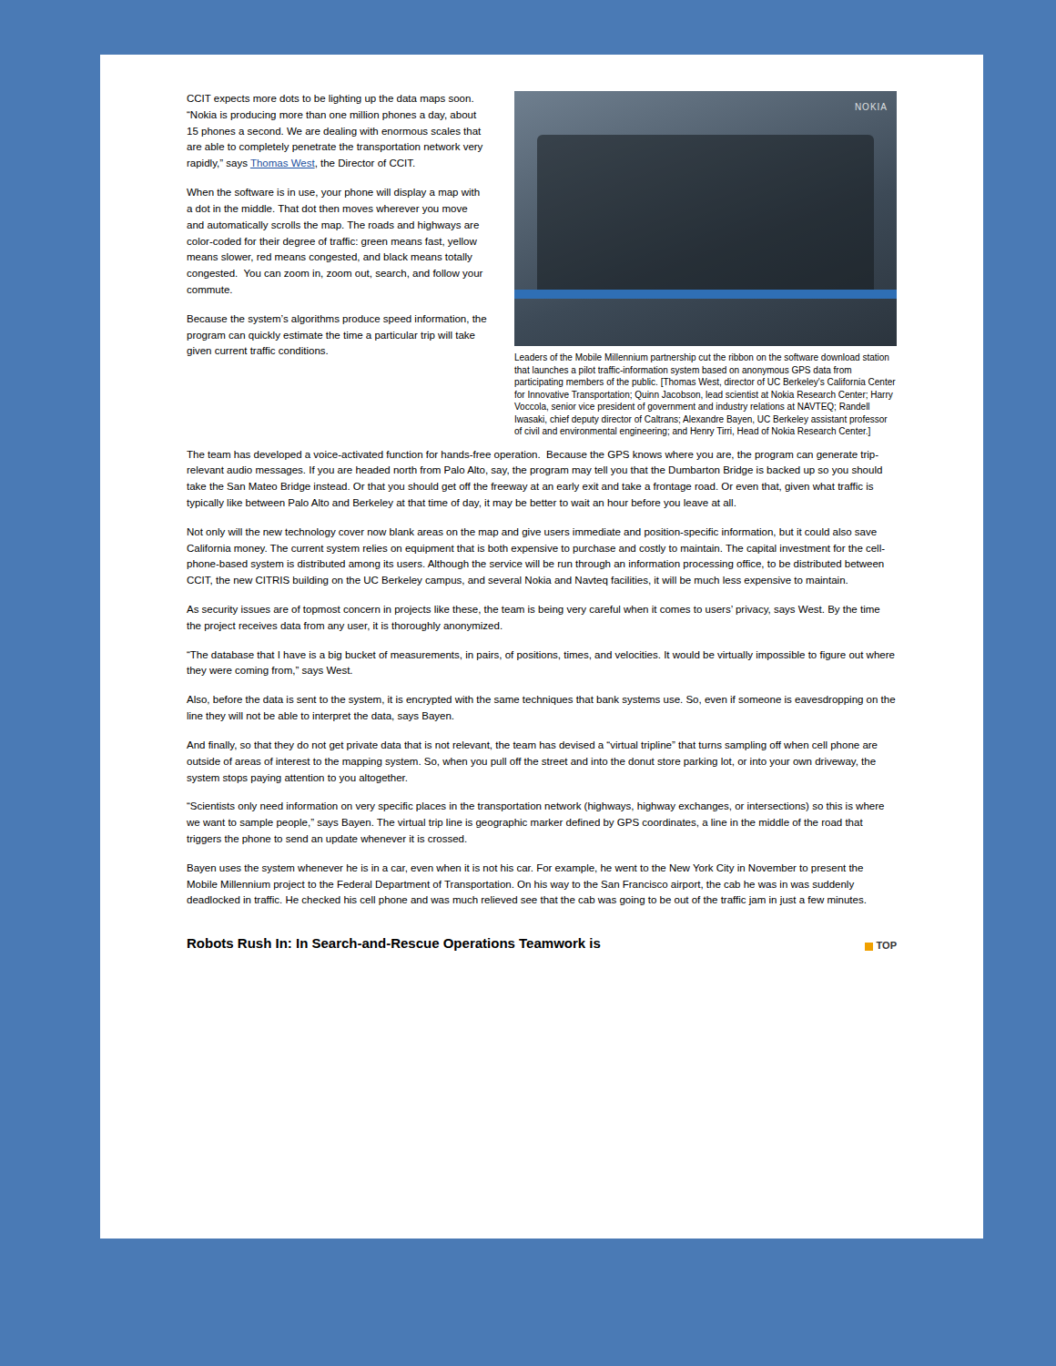NOKIA
Leaders of the Mobile Millennium partnership cut the ribbon on the software download station that launches a pilot traffic-information system based on anonymous GPS data from participating members of the public. [Thomas West, director of UC Berkeley's California Center for Innovative Transportation; Quinn Jacobson, lead scientist at Nokia Research Center; Harry Voccola, senior vice president of government and industry relations at NAVTEQ; Randell Iwasaki, chief deputy director of Caltrans; Alexandre Bayen, UC Berkeley assistant professor of civil and environmental engineering; and Henry Tirri, Head of Nokia Research Center.]
CCIT expects more dots to be lighting up the data maps soon. “Nokia is producing more than one million phones a day, about 15 phones a second. We are dealing with enormous scales that are able to completely penetrate the transportation network very rapidly,” says Thomas West, the Director of CCIT.
When the software is in use, your phone will display a map with a dot in the middle. That dot then moves wherever you move and automatically scrolls the map. The roads and highways are color-coded for their degree of traffic: green means fast, yellow means slower, red means congested, and black means totally congested. You can zoom in, zoom out, search, and follow your commute.
Because the system’s algorithms produce speed information, the program can quickly estimate the time a particular trip will take given current traffic conditions.
The team has developed a voice-activated function for hands-free operation. Because the GPS knows where you are, the program can generate trip-relevant audio messages. If you are headed north from Palo Alto, say, the program may tell you that the Dumbarton Bridge is backed up so you should take the San Mateo Bridge instead. Or that you should get off the freeway at an early exit and take a frontage road. Or even that, given what traffic is typically like between Palo Alto and Berkeley at that time of day, it may be better to wait an hour before you leave at all.
Not only will the new technology cover now blank areas on the map and give users immediate and position-specific information, but it could also save California money. The current system relies on equipment that is both expensive to purchase and costly to maintain. The capital investment for the cell-phone-based system is distributed among its users. Although the service will be run through an information processing office, to be distributed between CCIT, the new CITRIS building on the UC Berkeley campus, and several Nokia and Navteq facilities, it will be much less expensive to maintain.
As security issues are of topmost concern in projects like these, the team is being very careful when it comes to users’ privacy, says West. By the time the project receives data from any user, it is thoroughly anonymized.
“The database that I have is a big bucket of measurements, in pairs, of positions, times, and velocities. It would be virtually impossible to figure out where they were coming from,” says West.
Also, before the data is sent to the system, it is encrypted with the same techniques that bank systems use. So, even if someone is eavesdropping on the line they will not be able to interpret the data, says Bayen.
And finally, so that they do not get private data that is not relevant, the team has devised a “virtual tripline” that turns sampling off when cell phone are outside of areas of interest to the mapping system. So, when you pull off the street and into the donut store parking lot, or into your own driveway, the system stops paying attention to you altogether.
“Scientists only need information on very specific places in the transportation network (highways, highway exchanges, or intersections) so this is where we want to sample people,” says Bayen. The virtual trip line is geographic marker defined by GPS coordinates, a line in the middle of the road that triggers the phone to send an update whenever it is crossed.
Bayen uses the system whenever he is in a car, even when it is not his car. For example, he went to the New York City in November to present the Mobile Millennium project to the Federal Department of Transportation. On his way to the San Francisco airport, the cab he was in was suddenly deadlocked in traffic. He checked his cell phone and was much relieved see that the cab was going to be out of the traffic jam in just a few minutes.
TOP
Robots Rush In: In Search-and-Rescue Operations Teamwork is